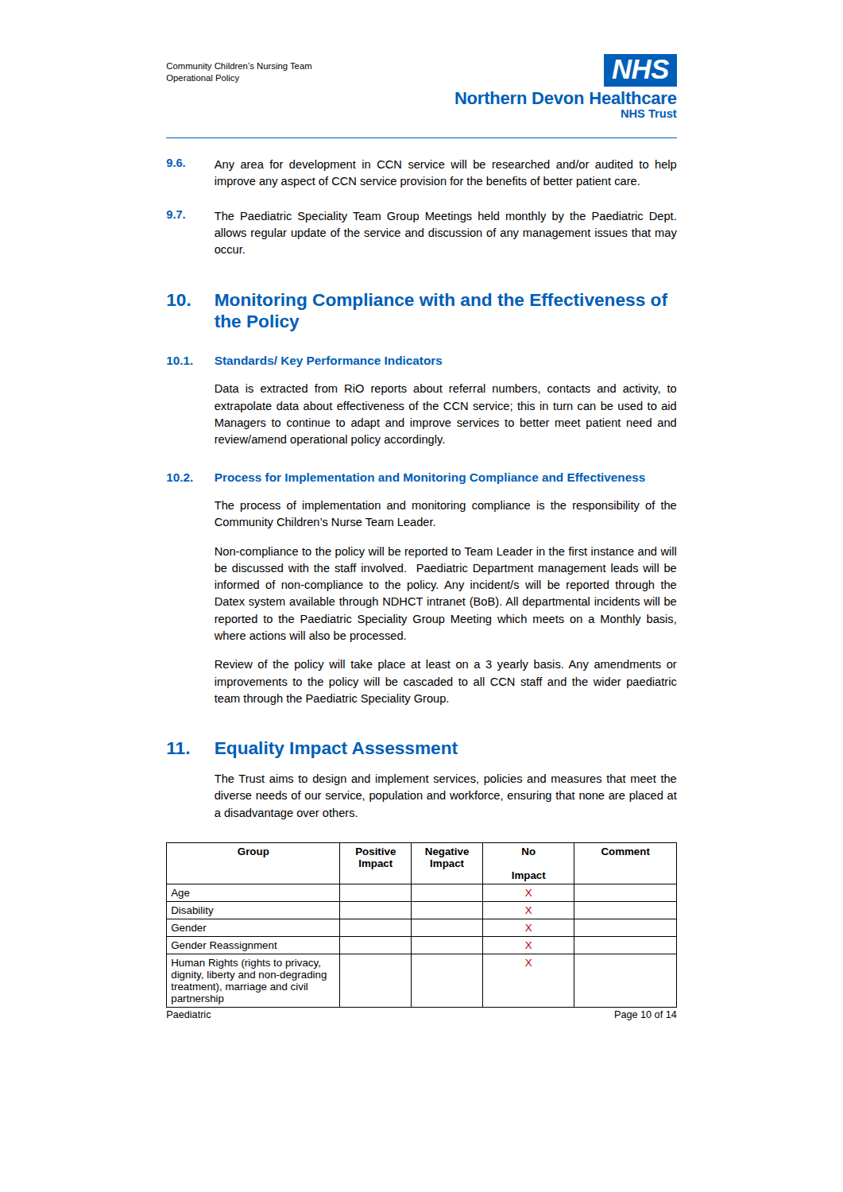Community Children’s Nursing Team
Operational Policy
NHS
Northern Devon Healthcare
NHS Trust
9.6.
Any area for development in CCN service will be researched and/or audited to help improve any aspect of CCN service provision for the benefits of better patient care.
9.7.
The Paediatric Speciality Team Group Meetings held monthly by the Paediatric Dept. allows regular update of the service and discussion of any management issues that may occur.
10. Monitoring Compliance with and the Effectiveness of the Policy
10.1. Standards/ Key Performance Indicators
Data is extracted from RiO reports about referral numbers, contacts and activity, to extrapolate data about effectiveness of the CCN service; this in turn can be used to aid Managers to continue to adapt and improve services to better meet patient need and review/amend operational policy accordingly.
10.2. Process for Implementation and Monitoring Compliance and Effectiveness
The process of implementation and monitoring compliance is the responsibility of the Community Children’s Nurse Team Leader.
Non-compliance to the policy will be reported to Team Leader in the first instance and will be discussed with the staff involved. Paediatric Department management leads will be informed of non-compliance to the policy. Any incident/s will be reported through the Datex system available through NDHCT intranet (BoB). All departmental incidents will be reported to the Paediatric Speciality Group Meeting which meets on a Monthly basis, where actions will also be processed.
Review of the policy will take place at least on a 3 yearly basis. Any amendments or improvements to the policy will be cascaded to all CCN staff and the wider paediatric team through the Paediatric Speciality Group.
11. Equality Impact Assessment
The Trust aims to design and implement services, policies and measures that meet the diverse needs of our service, population and workforce, ensuring that none are placed at a disadvantage over others.
| Group | Positive Impact | Negative Impact | No Impact | Comment |
| --- | --- | --- | --- | --- |
| Age | | | X | |
| Disability | | | X | |
| Gender | | | X | |
| Gender Reassignment | | | X | |
| Human Rights (rights to privacy, dignity, liberty and non-degrading treatment), marriage and civil partnership | | | X | |
Paediatric
Page 10 of 14